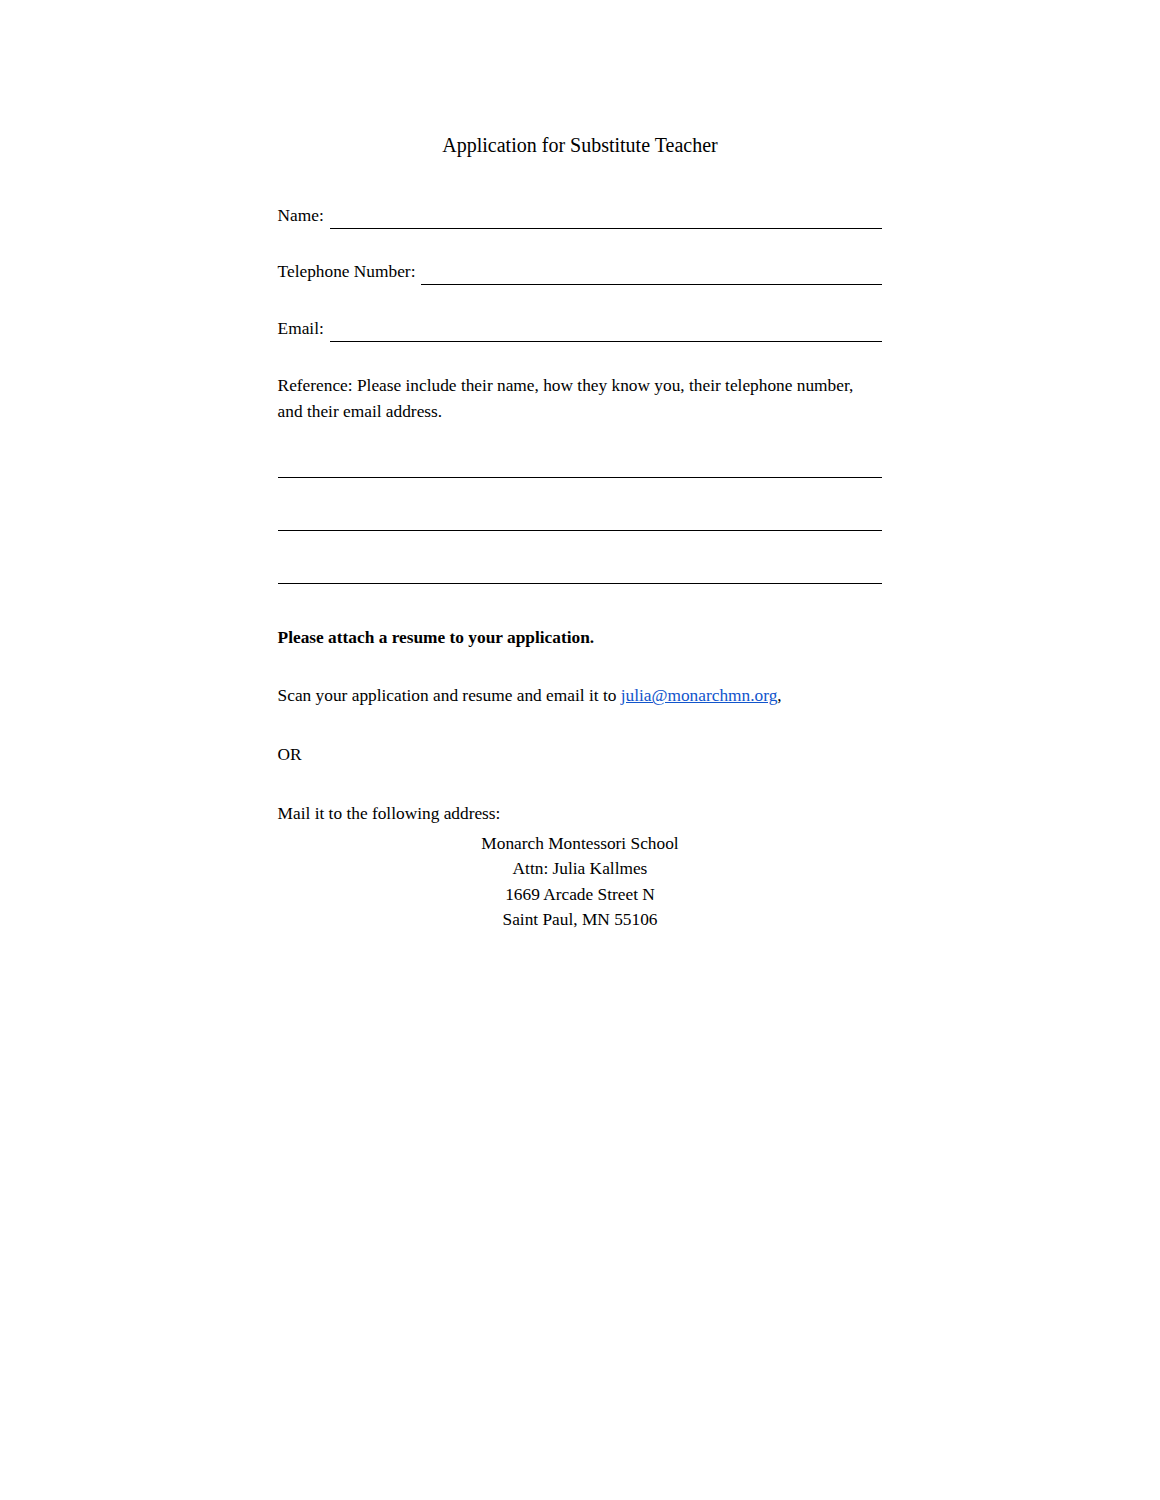Application for Substitute Teacher
Name:
Telephone Number:
Email:
Reference: Please include their name, how they know you, their telephone number, and their email address.
Please attach a resume to your application.
Scan your application and resume and email it to julia@monarchmn.org,
OR
Mail it to the following address:
Monarch Montessori School
Attn: Julia Kallmes
1669 Arcade Street N
Saint Paul, MN 55106